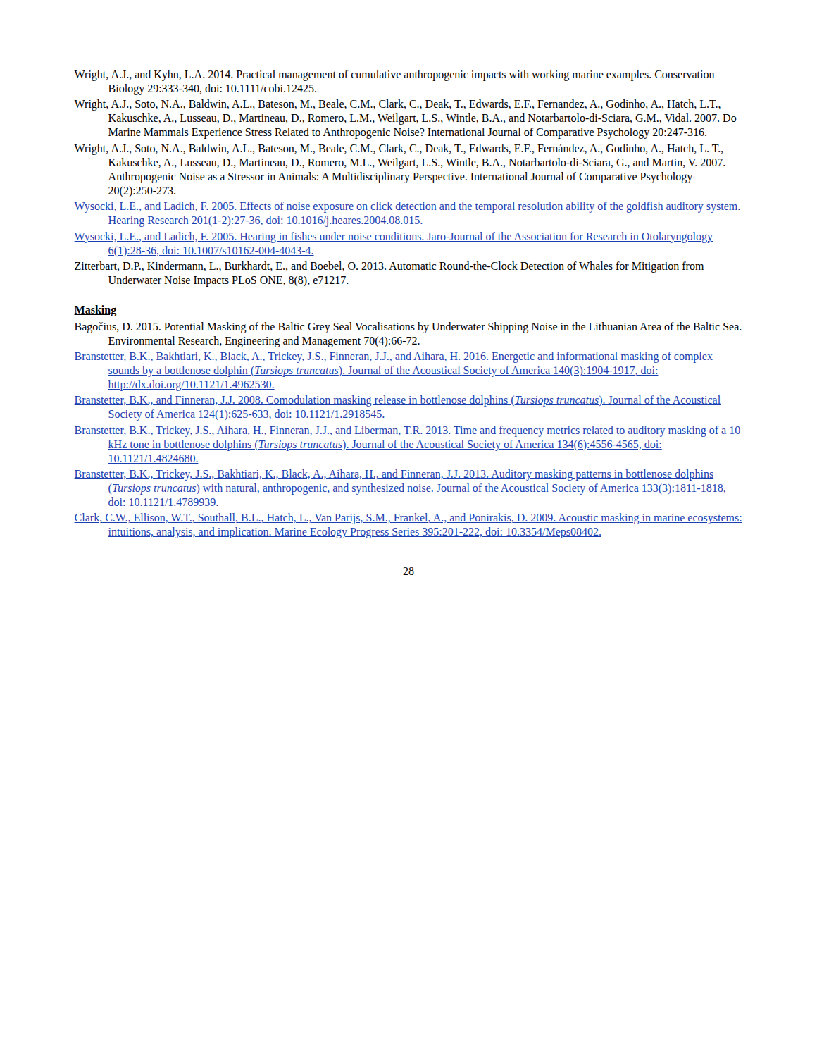Wright, A.J., and Kyhn, L.A. 2014. Practical management of cumulative anthropogenic impacts with working marine examples. Conservation Biology 29:333-340, doi: 10.1111/cobi.12425.
Wright, A.J., Soto, N.A., Baldwin, A.L., Bateson, M., Beale, C.M., Clark, C., Deak, T., Edwards, E.F., Fernandez, A., Godinho, A., Hatch, L.T., Kakuschke, A., Lusseau, D., Martineau, D., Romero, L.M., Weilgart, L.S., Wintle, B.A., and Notarbartolo-di-Sciara, G.M., Vidal. 2007. Do Marine Mammals Experience Stress Related to Anthropogenic Noise? International Journal of Comparative Psychology 20:247-316.
Wright, A.J., Soto, N.A., Baldwin, A.L., Bateson, M., Beale, C.M., Clark, C., Deak, T., Edwards, E.F., Fernández, A., Godinho, A., Hatch, L. T., Kakuschke, A., Lusseau, D., Martineau, D., Romero, M.L., Weilgart, L.S., Wintle, B.A., Notarbartolo-di-Sciara, G., and Martin, V. 2007. Anthropogenic Noise as a Stressor in Animals: A Multidisciplinary Perspective. International Journal of Comparative Psychology 20(2):250-273.
Wysocki, L.E., and Ladich, F. 2005. Effects of noise exposure on click detection and the temporal resolution ability of the goldfish auditory system. Hearing Research 201(1-2):27-36, doi: 10.1016/j.heares.2004.08.015.
Wysocki, L.E., and Ladich, F. 2005. Hearing in fishes under noise conditions. Jaro-Journal of the Association for Research in Otolaryngology 6(1):28-36, doi: 10.1007/s10162-004-4043-4.
Zitterbart, D.P., Kindermann, L., Burkhardt, E., and Boebel, O. 2013. Automatic Round-the-Clock Detection of Whales for Mitigation from Underwater Noise Impacts PLoS ONE, 8(8), e71217.
Masking
Bagočius, D. 2015. Potential Masking of the Baltic Grey Seal Vocalisations by Underwater Shipping Noise in the Lithuanian Area of the Baltic Sea. Environmental Research, Engineering and Management 70(4):66-72.
Branstetter, B.K., Bakhtiari, K., Black, A., Trickey, J.S., Finneran, J.J., and Aihara, H. 2016. Energetic and informational masking of complex sounds by a bottlenose dolphin (Tursiops truncatus). Journal of the Acoustical Society of America 140(3):1904-1917, doi: http://dx.doi.org/10.1121/1.4962530.
Branstetter, B.K., and Finneran, J.J. 2008. Comodulation masking release in bottlenose dolphins (Tursiops truncatus). Journal of the Acoustical Society of America 124(1):625-633, doi: 10.1121/1.2918545.
Branstetter, B.K., Trickey, J.S., Aihara, H., Finneran, J.J., and Liberman, T.R. 2013. Time and frequency metrics related to auditory masking of a 10 kHz tone in bottlenose dolphins (Tursiops truncatus). Journal of the Acoustical Society of America 134(6):4556-4565, doi: 10.1121/1.4824680.
Branstetter, B.K., Trickey, J.S., Bakhtiari, K., Black, A., Aihara, H., and Finneran, J.J. 2013. Auditory masking patterns in bottlenose dolphins (Tursiops truncatus) with natural, anthropogenic, and synthesized noise. Journal of the Acoustical Society of America 133(3):1811-1818, doi: 10.1121/1.4789939.
Clark, C.W., Ellison, W.T., Southall, B.L., Hatch, L., Van Parijs, S.M., Frankel, A., and Ponirakis, D. 2009. Acoustic masking in marine ecosystems: intuitions, analysis, and implication. Marine Ecology Progress Series 395:201-222, doi: 10.3354/Meps08402.
28